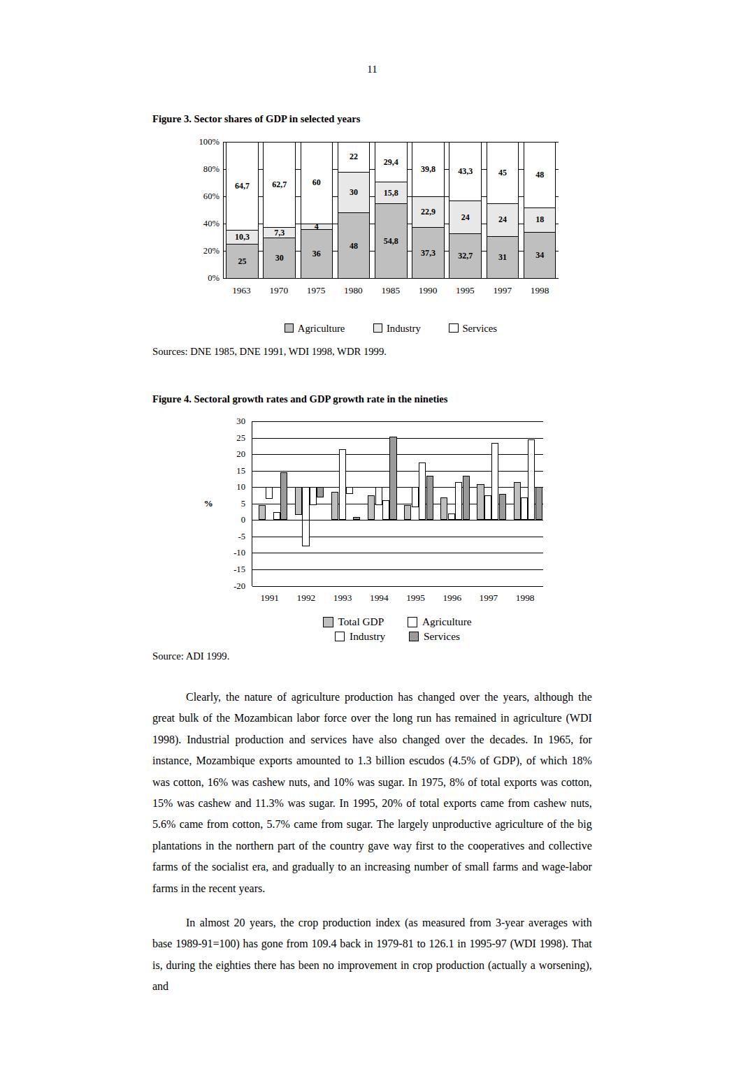11
Figure 3. Sector shares of GDP in selected years
100% 80% 60% 40% 20% 0%
64,7
10,3
25
62,7
7,3
30
60
4
36
22
30
48
29,4
15,8
54,8
39,8
22,9
37,3
43,3
24
32,7
45
24
31
48
18
34
1963
1970
1975
1980
1985
1990
1995
1997
1998
Agriculture
Industry
Services
Sources: DNE 1985, DNE 1991, WDI 1998, WDR 1999.
Figure 4. Sectoral growth rates and GDP growth rate in the nineties
%
30 25 20 15 10 5 0 -5 -10 -15 -20
1991
1992
1993
1994
1995
1996
1997
1998
Total GDP
Agriculture
Industry
Services
Source: ADI 1999.
Clearly, the nature of agriculture production has changed over the years, although the great bulk of the Mozambican labor force over the long run has remained in agriculture (WDI 1998). Industrial production and services have also changed over the decades. In 1965, for instance, Mozambique exports amounted to 1.3 billion escudos (4.5% of GDP), of which 18% was cotton, 16% was cashew nuts, and 10% was sugar. In 1975, 8% of total exports was cotton, 15% was cashew and 11.3% was sugar. In 1995, 20% of total exports came from cashew nuts, 5.6% came from cotton, 5.7% came from sugar. The largely unproductive agriculture of the big plantations in the northern part of the country gave way first to the cooperatives and collective farms of the socialist era, and gradually to an increasing number of small farms and wage-labor farms in the recent years.
In almost 20 years, the crop production index (as measured from 3-year averages with base 1989-91=100) has gone from 109.4 back in 1979-81 to 126.1 in 1995-97 (WDI 1998). That is, during the eighties there has been no improvement in crop production (actually a worsening), and